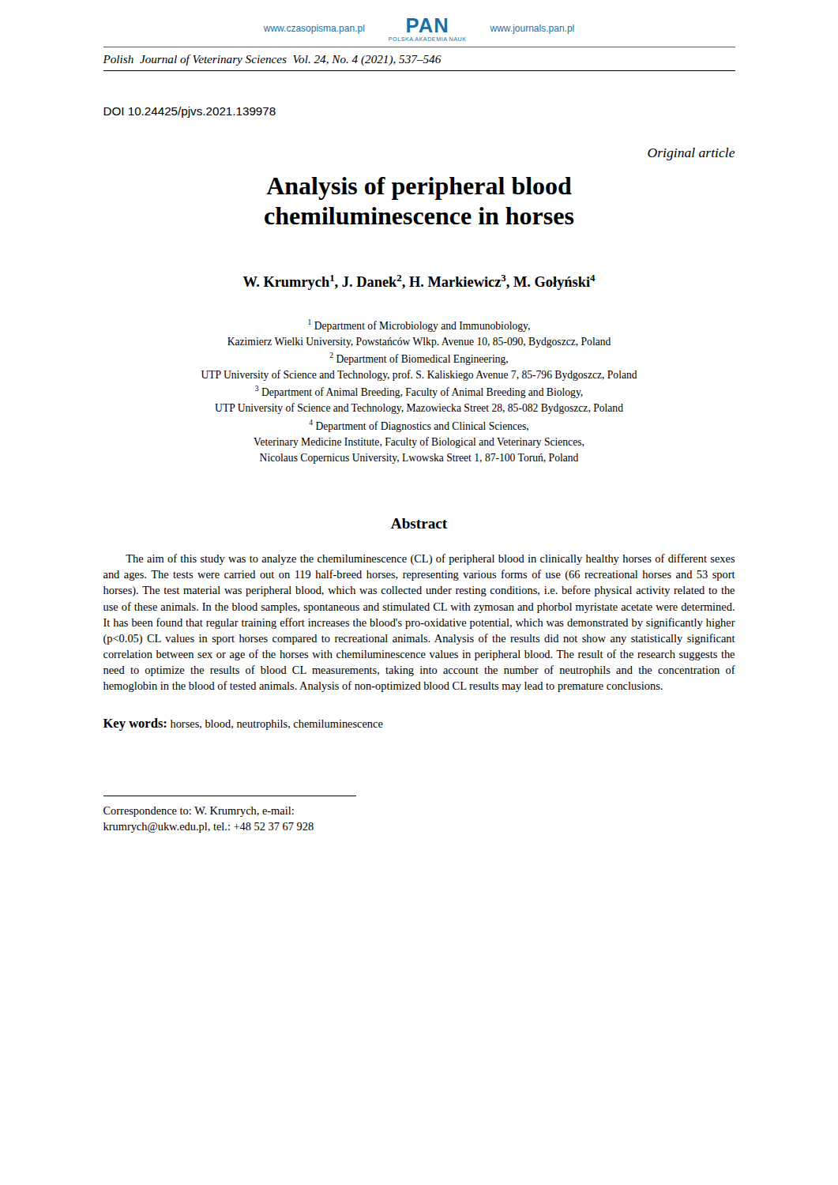www.czasopisma.pan.pl
PAN
POLSKA AKADEMIA NAUK
www.journals.pan.pl
Polish Journal of Veterinary Sciences Vol. 24, No. 4 (2021), 537–546
DOI 10.24425/pjvs.2021.139978
Original article
Analysis of peripheral blood
chemiluminescence in horses
W. Krumrych1, J. Danek2, H. Markiewicz3, M. Gołyński4
1 Department of Microbiology and Immunobiology,
Kazimierz Wielki University, Powstańców Wlkp. Avenue 10, 85-090, Bydgoszcz, Poland
2 Department of Biomedical Engineering,
UTP University of Science and Technology, prof. S. Kaliskiego Avenue 7, 85-796 Bydgoszcz, Poland
3 Department of Animal Breeding, Faculty of Animal Breeding and Biology,
UTP University of Science and Technology, Mazowiecka Street 28, 85-082 Bydgoszcz, Poland
4 Department of Diagnostics and Clinical Sciences,
Veterinary Medicine Institute, Faculty of Biological and Veterinary Sciences,
Nicolaus Copernicus University, Lwowska Street 1, 87-100 Toruń, Poland
Abstract
The aim of this study was to analyze the chemiluminescence (CL) of peripheral blood in clinically healthy horses of different sexes and ages. The tests were carried out on 119 half-breed horses, representing various forms of use (66 recreational horses and 53 sport horses). The test material was peripheral blood, which was collected under resting conditions, i.e. before physical activity related to the use of these animals. In the blood samples, spontaneous and stimulated CL with zymosan and phorbol myristate acetate were determined. It has been found that regular training effort increases the blood's pro-oxidative potential, which was demonstrated by significantly higher (p<0.05) CL values in sport horses compared to recreational animals. Analysis of the results did not show any statistically significant correlation between sex or age of the horses with chemiluminescence values in peripheral blood. The result of the research suggests the need to optimize the results of blood CL measurements, taking into account the number of neutrophils and the concentration of hemoglobin in the blood of tested animals. Analysis of non-optimized blood CL results may lead to premature conclusions.
Key words: horses, blood, neutrophils, chemiluminescence
Correspondence to: W. Krumrych, e-mail: krumrych@ukw.edu.pl, tel.: +48 52 37 67 928